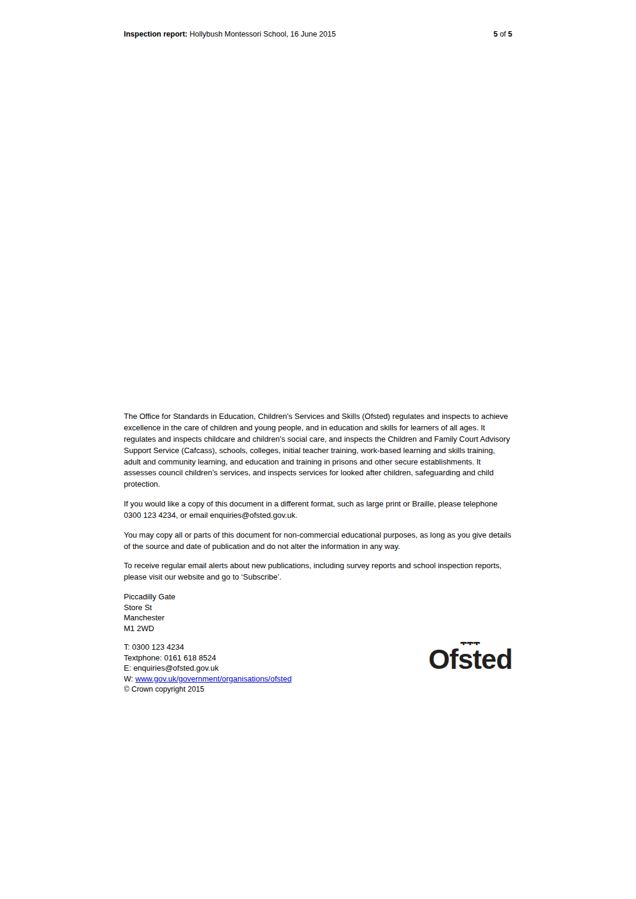Inspection report: Hollybush Montessori School, 16 June 2015
5 of 5
The Office for Standards in Education, Children's Services and Skills (Ofsted) regulates and inspects to achieve excellence in the care of children and young people, and in education and skills for learners of all ages. It regulates and inspects childcare and children's social care, and inspects the Children and Family Court Advisory Support Service (Cafcass), schools, colleges, initial teacher training, work-based learning and skills training, adult and community learning, and education and training in prisons and other secure establishments. It assesses council children’s services, and inspects services for looked after children, safeguarding and child protection.
If you would like a copy of this document in a different format, such as large print or Braille, please telephone 0300 123 4234, or email enquiries@ofsted.gov.uk.
You may copy all or parts of this document for non-commercial educational purposes, as long as you give details of the source and date of publication and do not alter the information in any way.
To receive regular email alerts about new publications, including survey reports and school inspection reports, please visit our website and go to ‘Subscribe’.
Piccadilly Gate
Store St
Manchester
M1 2WD
T: 0300 123 4234
Textphone: 0161 618 8524
E: enquiries@ofsted.gov.uk
W: www.gov.uk/government/organisations/ofsted
Ofsted✱✱✱
© Crown copyright 2015